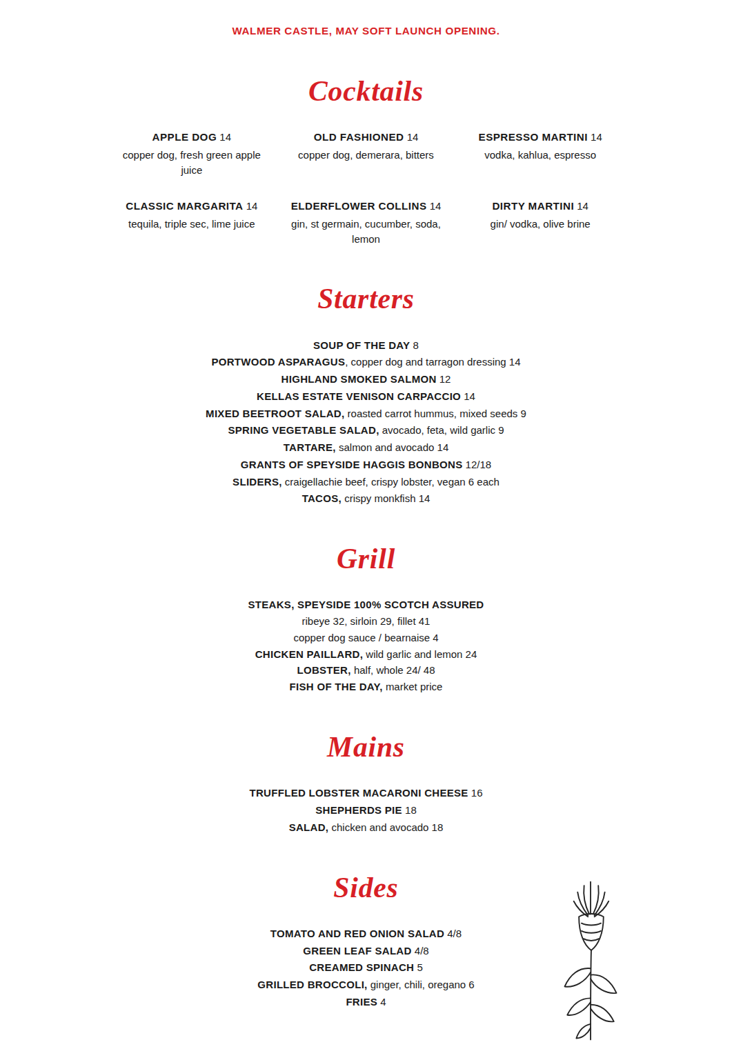Walmer Castle, May Soft Launch Opening.
Cocktails
Apple Dog 14
copper dog, fresh green apple juice
Old Fashioned 14
copper dog, demerara, bitters
Espresso Martini 14
vodka, kahlua, espresso
Classic Margarita 14
tequila, triple sec, lime juice
Elderflower Collins 14
gin, st germain, cucumber, soda, lemon
Dirty Martini 14
gin/ vodka, olive brine
Starters
Soup of the Day 8
Portwood Asparagus, copper dog and tarragon dressing 14
Highland Smoked Salmon 12
Kellas Estate Venison Carpaccio 14
Mixed Beetroot Salad, roasted carrot hummus, mixed seeds 9
Spring Vegetable Salad, avocado, feta, wild garlic 9
Tartare, salmon and avocado 14
Grants of Speyside Haggis Bonbons 12/18
Sliders, craigellachie beef, crispy lobster, vegan 6 each
Tacos, crispy monkfish 14
Grill
Steaks, Speyside 100% Scotch Assured
ribeye 32, sirloin 29, fillet 41
copper dog sauce / bearnaise 4
Chicken Paillard, wild garlic and lemon 24
Lobster, half, whole 24/ 48
Fish of the Day, market price
Mains
Truffled Lobster Macaroni Cheese 16
Shepherds Pie 18
Salad, chicken and avocado 18
Sides
Tomato and Red Onion Salad 4/8
Green Leaf Salad 4/8
Creamed Spinach 5
Grilled Broccoli, ginger, chili, oregano 6
Fries 4